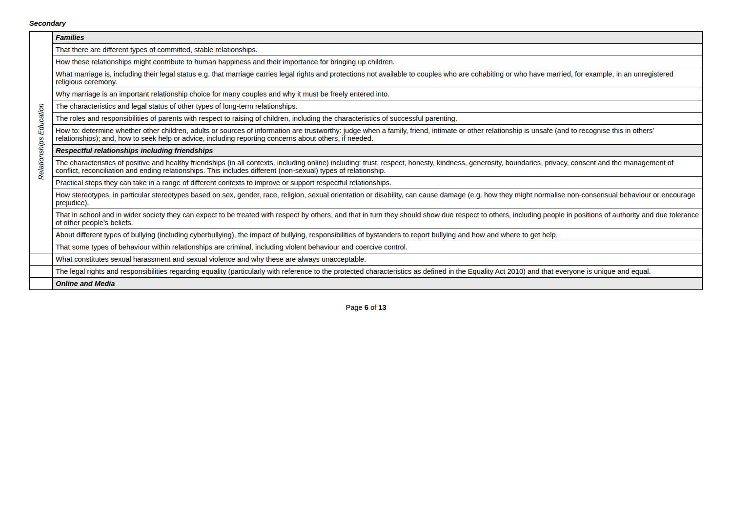Secondary
| Relationships Education | Families |
| That there are different types of committed, stable relationships. |
| How these relationships might contribute to human happiness and their importance for bringing up children. |
| What marriage is, including their legal status e.g. that marriage carries legal rights and protections not available to couples who are cohabiting or who have married, for example, in an unregistered religious ceremony. |
| Why marriage is an important relationship choice for many couples and why it must be freely entered into. |
| The characteristics and legal status of other types of long-term relationships. |
| The roles and responsibilities of parents with respect to raising of children, including the characteristics of successful parenting. |
| How to: determine whether other children, adults or sources of information are trustworthy: judge when a family, friend, intimate or other relationship is unsafe (and to recognise this in others’ relationships); and, how to seek help or advice, including reporting concerns about others, if needed. |
| Respectful relationships including friendships |
| The characteristics of positive and healthy friendships (in all contexts, including online) including: trust, respect, honesty, kindness, generosity, boundaries, privacy, consent and the management of conflict, reconciliation and ending relationships. This includes different (non-sexual) types of relationship. |
| Practical steps they can take in a range of different contexts to improve or support respectful relationships. |
| How stereotypes, in particular stereotypes based on sex, gender, race, religion, sexual orientation or disability, can cause damage (e.g. how they might normalise non-consensual behaviour or encourage prejudice). |
| That in school and in wider society they can expect to be treated with respect by others, and that in turn they should show due respect to others, including people in positions of authority and due tolerance of other people’s beliefs. |
| About different types of bullying (including cyberbullying), the impact of bullying, responsibilities of bystanders to report bullying and how and where to get help. |
| That some types of behaviour within relationships are criminal, including violent behaviour and coercive control. |
| | What constitutes sexual harassment and sexual violence and why these are always unacceptable. |
| | The legal rights and responsibilities regarding equality (particularly with reference to the protected characteristics as defined in the Equality Act 2010) and that everyone is unique and equal. |
| | Online and Media |
Page 6 of 13